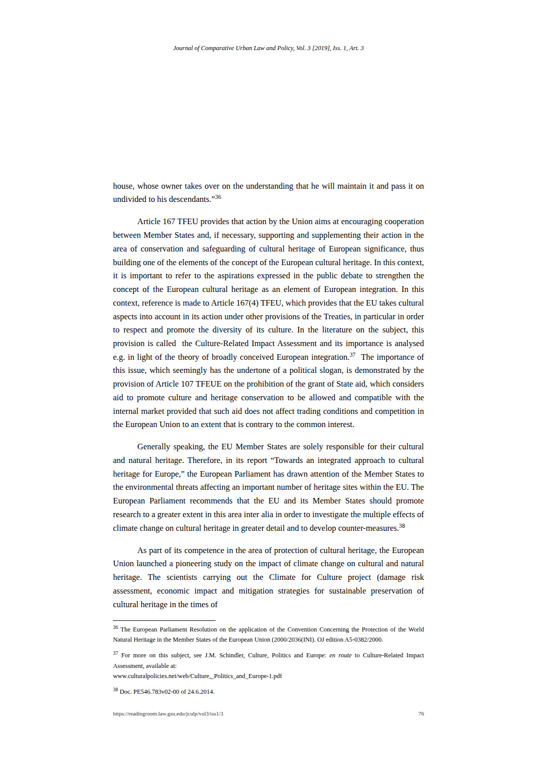Journal of Comparative Urban Law and Policy, Vol. 3 [2019], Iss. 1, Art. 3
house, whose owner takes over on the understanding that he will maintain it and pass it on undivided to his descendants.”36
Article 167 TFEU provides that action by the Union aims at encouraging cooperation between Member States and, if necessary, supporting and supplementing their action in the area of conservation and safeguarding of cultural heritage of European significance, thus building one of the elements of the concept of the European cultural heritage. In this context, it is important to refer to the aspirations expressed in the public debate to strengthen the concept of the European cultural heritage as an element of European integration. In this context, reference is made to Article 167(4) TFEU, which provides that the EU takes cultural aspects into account in its action under other provisions of the Treaties, in particular in order to respect and promote the diversity of its culture. In the literature on the subject, this provision is called the Culture-Related Impact Assessment and its importance is analysed e.g. in light of the theory of broadly conceived European integration.37 The importance of this issue, which seemingly has the undertone of a political slogan, is demonstrated by the provision of Article 107 TFEUE on the prohibition of the grant of State aid, which considers aid to promote culture and heritage conservation to be allowed and compatible with the internal market provided that such aid does not affect trading conditions and competition in the European Union to an extent that is contrary to the common interest.
Generally speaking, the EU Member States are solely responsible for their cultural and natural heritage. Therefore, in its report “Towards an integrated approach to cultural heritage for Europe,” the European Parliament has drawn attention of the Member States to the environmental threats affecting an important number of heritage sites within the EU. The European Parliament recommends that the EU and its Member States should promote research to a greater extent in this area inter alia in order to investigate the multiple effects of climate change on cultural heritage in greater detail and to develop counter-measures.38
As part of its competence in the area of protection of cultural heritage, the European Union launched a pioneering study on the impact of climate change on cultural and natural heritage. The scientists carrying out the Climate for Culture project (damage risk assessment, economic impact and mitigation strategies for sustainable preservation of cultural heritage in the times of
36 The European Parliament Resolution on the application of the Convention Concerning the Protection of the World Natural Heritage in the Member States of the European Union (2000/2036(INI). OJ edition A5-0382/2000.
37 For more on this subject, see J.M. Schindler, Culture, Politics and Europe: en route to Culture-Related Impact Assessment, available at:
www.culturalpolicies.net/web/Culture,_Politics_and_Europe-1.pdf
38 Doc. PE546.783v02-00 of 24.6.2014.
https://readingroom.law.gsu.edu/jculp/vol3/iss1/3
76